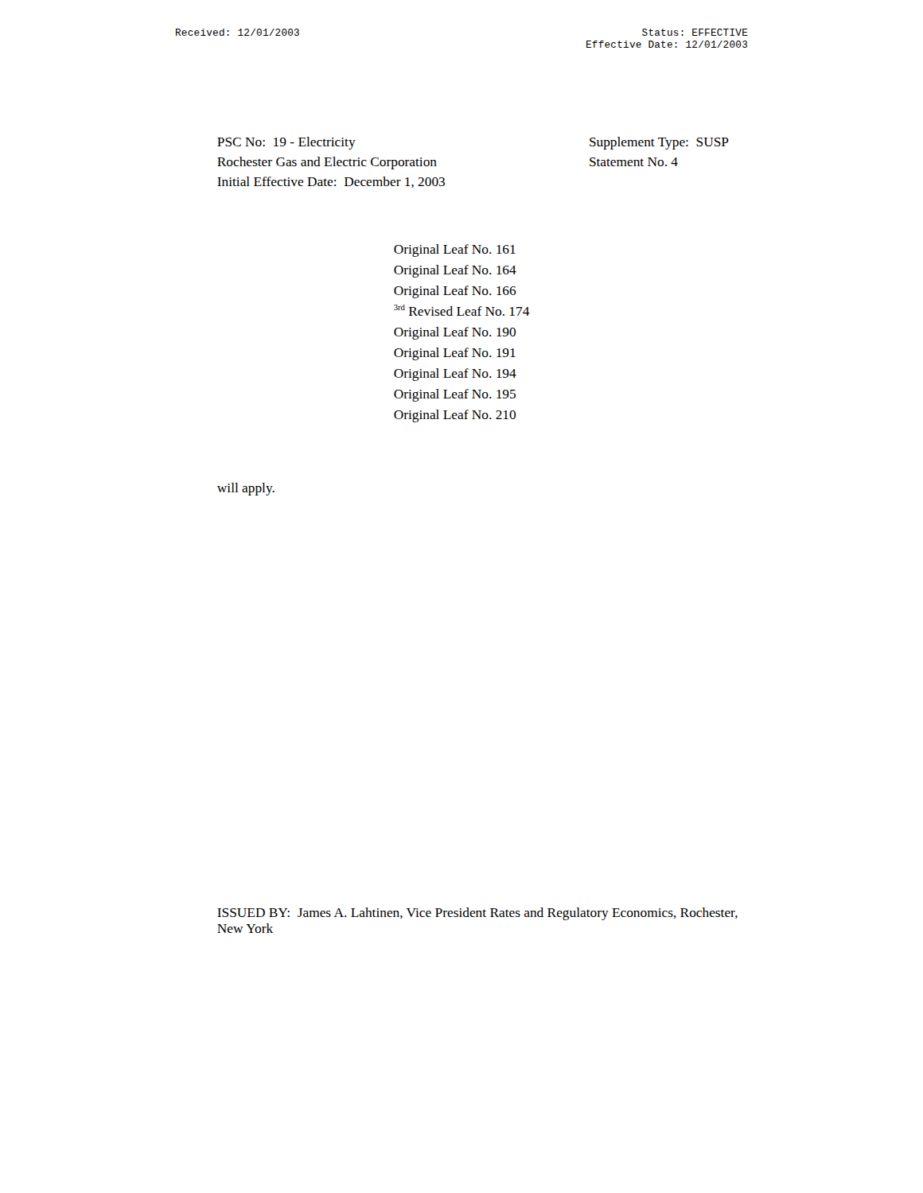Received: 12/01/2003
Status: EFFECTIVE
Effective Date: 12/01/2003
PSC No: 19 - Electricity
Rochester Gas and Electric Corporation
Initial Effective Date: December 1, 2003
Supplement Type: SUSP
Statement No. 4
Original Leaf No. 161
Original Leaf No. 164
Original Leaf No. 166
3rd Revised Leaf No. 174
Original Leaf No. 190
Original Leaf No. 191
Original Leaf No. 194
Original Leaf No. 195
Original Leaf No. 210
will apply.
ISSUED BY: James A. Lahtinen, Vice President Rates and Regulatory Economics, Rochester, New York